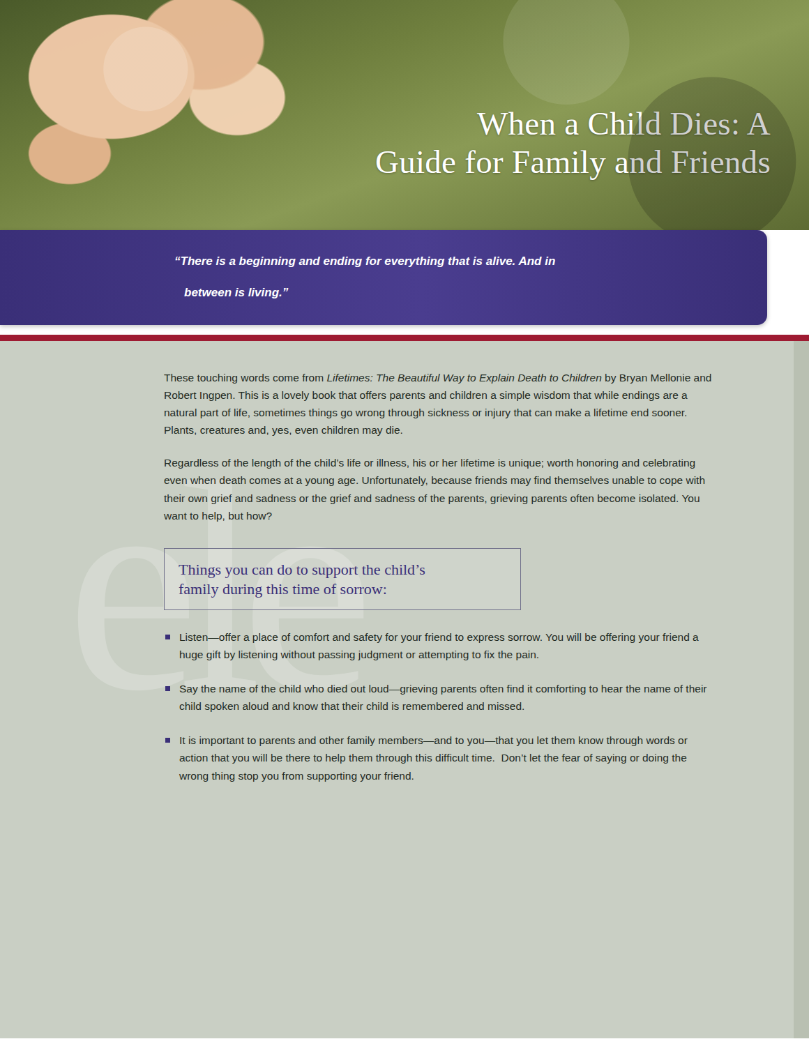When a Child Dies: A
Guide for Family and Friends
“There is a beginning and ending for everything that is alive. And in
between is living.”
ele
These touching words come from Lifetimes: The Beautiful Way to Explain Death to Children by Bryan Mellonie and Robert Ingpen. This is a lovely book that offers parents and children a simple wisdom that while endings are a natural part of life, sometimes things go wrong through sickness or injury that can make a lifetime end sooner. Plants, creatures and, yes, even children may die.
Regardless of the length of the child’s life or illness, his or her lifetime is unique; worth honoring and celebrating even when death comes at a young age. Unfortunately, because friends may find themselves unable to cope with their own grief and sadness or the grief and sadness of the parents, grieving parents often become isolated. You want to help, but how?
Things you can do to support the child’s
family during this time of sorrow:
Listen—offer a place of comfort and safety for your friend to express sorrow. You will be offering your friend a huge gift by listening without passing judgment or attempting to fix the pain.
Say the name of the child who died out loud—grieving parents often find it comforting to hear the name of their child spoken aloud and know that their child is remembered and missed.
It is important to parents and other family members—and to you—that you let them know through words or action that you will be there to help them through this difficult time. Don’t let the fear of saying or doing the wrong thing stop you from supporting your friend.